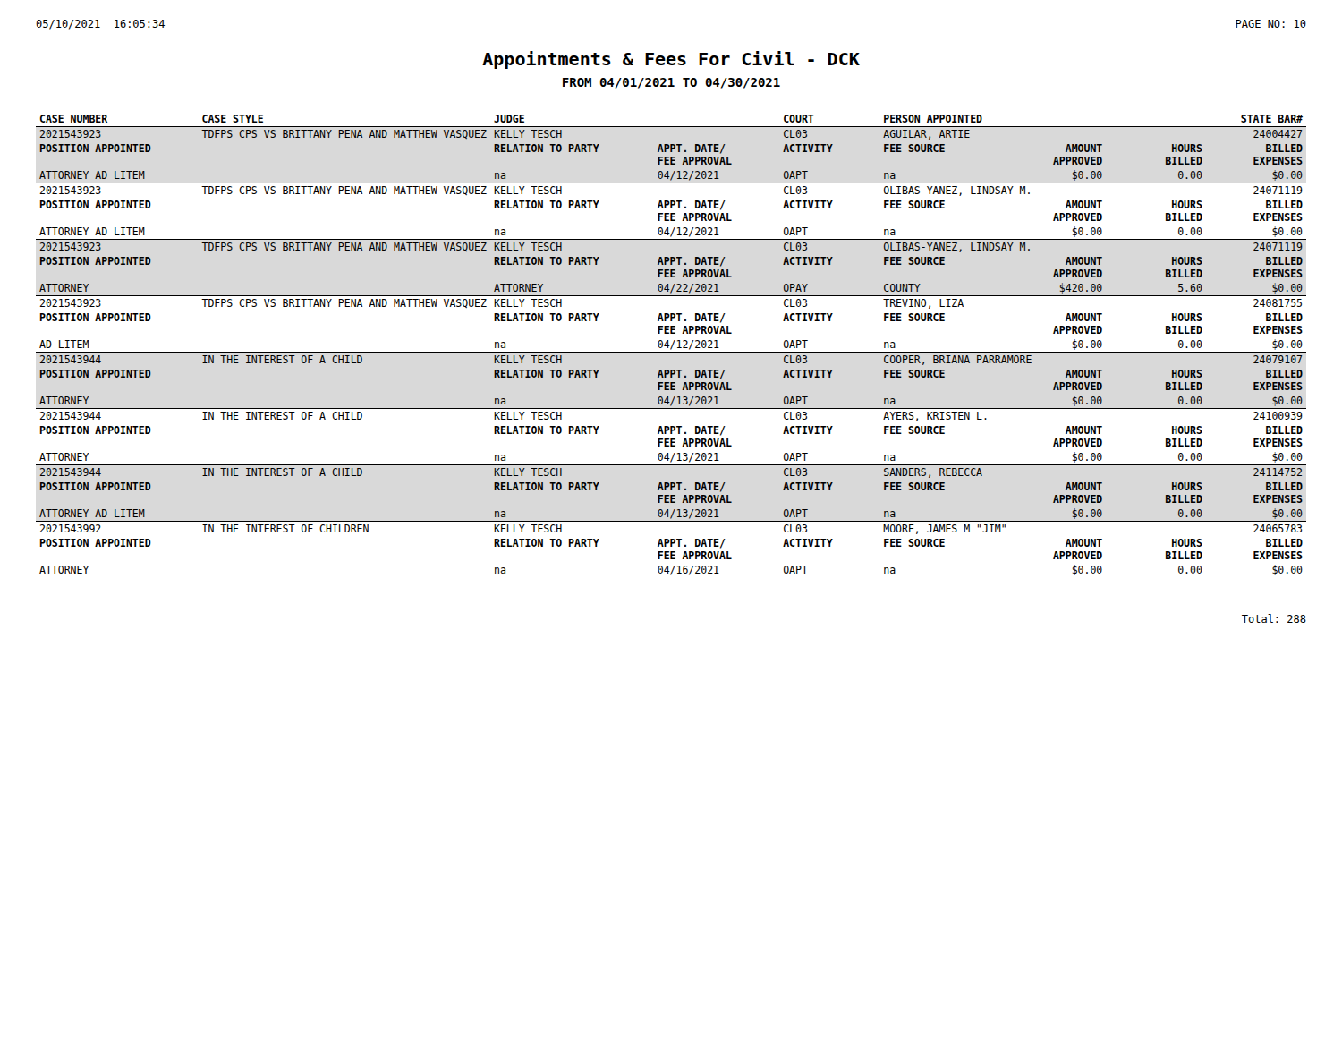05/10/2021 16:05:34 PAGE NO: 10
Appointments & Fees For Civil - DCK
FROM 04/01/2021 TO 04/30/2021
| CASE NUMBER | CASE STYLE | JUDGE | COURT | PERSON APPOINTED | STATE BAR# |
| 2021543923 | TDFPS CPS VS BRITTANY PENA AND MATTHEW VASQUEZ | KELLY TESCH | CL03 | AGUILAR, ARTIE | 24004427 |
| POSITION APPOINTED | RELATION TO PARTY | APPT. DATE/ FEE APPROVAL | ACTIVITY | FEE SOURCE | AMOUNT APPROVED | HOURS BILLED | BILLED EXPENSES |
| ATTORNEY AD LITEM | na | 04/12/2021 | OAPT | na | $0.00 | 0.00 | $0.00 |
| 2021543923 | TDFPS CPS VS BRITTANY PENA AND MATTHEW VASQUEZ | KELLY TESCH | CL03 | OLIBAS-YANEZ, LINDSAY M. | 24071119 |
| POSITION APPOINTED | RELATION TO PARTY | APPT. DATE/ FEE APPROVAL | ACTIVITY | FEE SOURCE | AMOUNT APPROVED | HOURS BILLED | BILLED EXPENSES |
| ATTORNEY AD LITEM | na | 04/12/2021 | OAPT | na | $0.00 | 0.00 | $0.00 |
| 2021543923 | TDFPS CPS VS BRITTANY PENA AND MATTHEW VASQUEZ | KELLY TESCH | CL03 | OLIBAS-YANEZ, LINDSAY M. | 24071119 |
| POSITION APPOINTED | RELATION TO PARTY | APPT. DATE/ FEE APPROVAL | ACTIVITY | FEE SOURCE | AMOUNT APPROVED | HOURS BILLED | BILLED EXPENSES |
| ATTORNEY | ATTORNEY | 04/22/2021 | OPAY | COUNTY | $420.00 | 5.60 | $0.00 |
| 2021543923 | TDFPS CPS VS BRITTANY PENA AND MATTHEW VASQUEZ | KELLY TESCH | CL03 | TREVINO, LIZA | 24081755 |
| POSITION APPOINTED | RELATION TO PARTY | APPT. DATE/ FEE APPROVAL | ACTIVITY | FEE SOURCE | AMOUNT APPROVED | HOURS BILLED | BILLED EXPENSES |
| AD LITEM | na | 04/12/2021 | OAPT | na | $0.00 | 0.00 | $0.00 |
| 2021543944 | IN THE INTEREST OF A CHILD | KELLY TESCH | CL03 | COOPER, BRIANA PARRAMORE | 24079107 |
| POSITION APPOINTED | RELATION TO PARTY | APPT. DATE/ FEE APPROVAL | ACTIVITY | FEE SOURCE | AMOUNT APPROVED | HOURS BILLED | BILLED EXPENSES |
| ATTORNEY | na | 04/13/2021 | OAPT | na | $0.00 | 0.00 | $0.00 |
| 2021543944 | IN THE INTEREST OF A CHILD | KELLY TESCH | CL03 | AYERS, KRISTEN L. | 24100939 |
| POSITION APPOINTED | RELATION TO PARTY | APPT. DATE/ FEE APPROVAL | ACTIVITY | FEE SOURCE | AMOUNT APPROVED | HOURS BILLED | BILLED EXPENSES |
| ATTORNEY | na | 04/13/2021 | OAPT | na | $0.00 | 0.00 | $0.00 |
| 2021543944 | IN THE INTEREST OF A CHILD | KELLY TESCH | CL03 | SANDERS, REBECCA | 24114752 |
| POSITION APPOINTED | RELATION TO PARTY | APPT. DATE/ FEE APPROVAL | ACTIVITY | FEE SOURCE | AMOUNT APPROVED | HOURS BILLED | BILLED EXPENSES |
| ATTORNEY AD LITEM | na | 04/13/2021 | OAPT | na | $0.00 | 0.00 | $0.00 |
| 2021543992 | IN THE INTEREST OF CHILDREN | KELLY TESCH | CL03 | MOORE, JAMES M "JIM" | 24065783 |
| POSITION APPOINTED | RELATION TO PARTY | APPT. DATE/ FEE APPROVAL | ACTIVITY | FEE SOURCE | AMOUNT APPROVED | HOURS BILLED | BILLED EXPENSES |
| ATTORNEY | na | 04/16/2021 | OAPT | na | $0.00 | 0.00 | $0.00 |
Total: 288